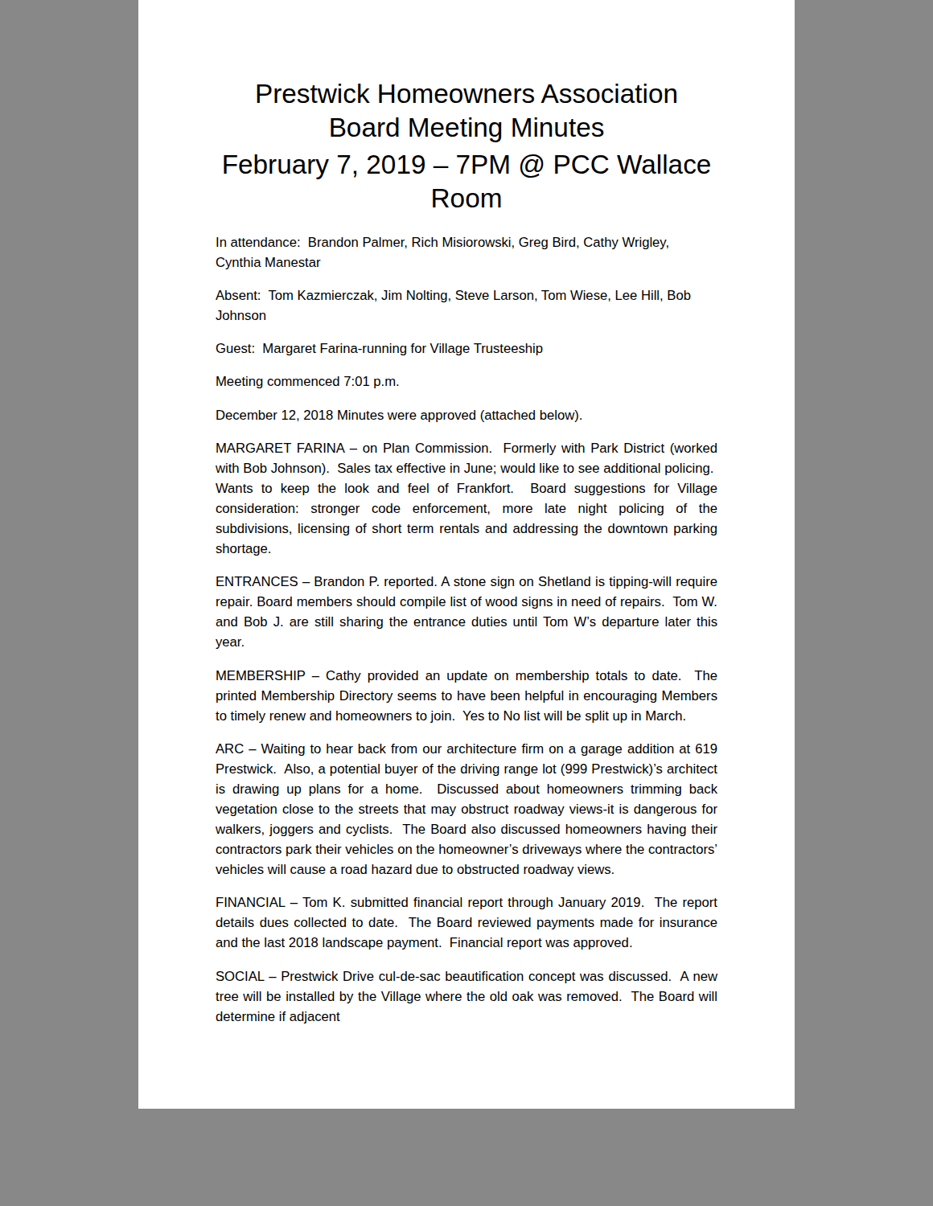Prestwick Homeowners Association Board Meeting Minutes
February 7, 2019 – 7PM @ PCC Wallace Room
In attendance: Brandon Palmer, Rich Misiorowski, Greg Bird, Cathy Wrigley, Cynthia Manestar
Absent: Tom Kazmierczak, Jim Nolting, Steve Larson, Tom Wiese, Lee Hill, Bob Johnson
Guest: Margaret Farina-running for Village Trusteeship
Meeting commenced 7:01 p.m.
December 12, 2018 Minutes were approved (attached below).
MARGARET FARINA – on Plan Commission. Formerly with Park District (worked with Bob Johnson). Sales tax effective in June; would like to see additional policing. Wants to keep the look and feel of Frankfort. Board suggestions for Village consideration: stronger code enforcement, more late night policing of the subdivisions, licensing of short term rentals and addressing the downtown parking shortage.
ENTRANCES – Brandon P. reported. A stone sign on Shetland is tipping-will require repair. Board members should compile list of wood signs in need of repairs. Tom W. and Bob J. are still sharing the entrance duties until Tom W’s departure later this year.
MEMBERSHIP – Cathy provided an update on membership totals to date. The printed Membership Directory seems to have been helpful in encouraging Members to timely renew and homeowners to join. Yes to No list will be split up in March.
ARC – Waiting to hear back from our architecture firm on a garage addition at 619 Prestwick. Also, a potential buyer of the driving range lot (999 Prestwick)’s architect is drawing up plans for a home. Discussed about homeowners trimming back vegetation close to the streets that may obstruct roadway views-it is dangerous for walkers, joggers and cyclists. The Board also discussed homeowners having their contractors park their vehicles on the homeowner’s driveways where the contractors’ vehicles will cause a road hazard due to obstructed roadway views.
FINANCIAL – Tom K. submitted financial report through January 2019. The report details dues collected to date. The Board reviewed payments made for insurance and the last 2018 landscape payment. Financial report was approved.
SOCIAL – Prestwick Drive cul-de-sac beautification concept was discussed. A new tree will be installed by the Village where the old oak was removed. The Board will determine if adjacent